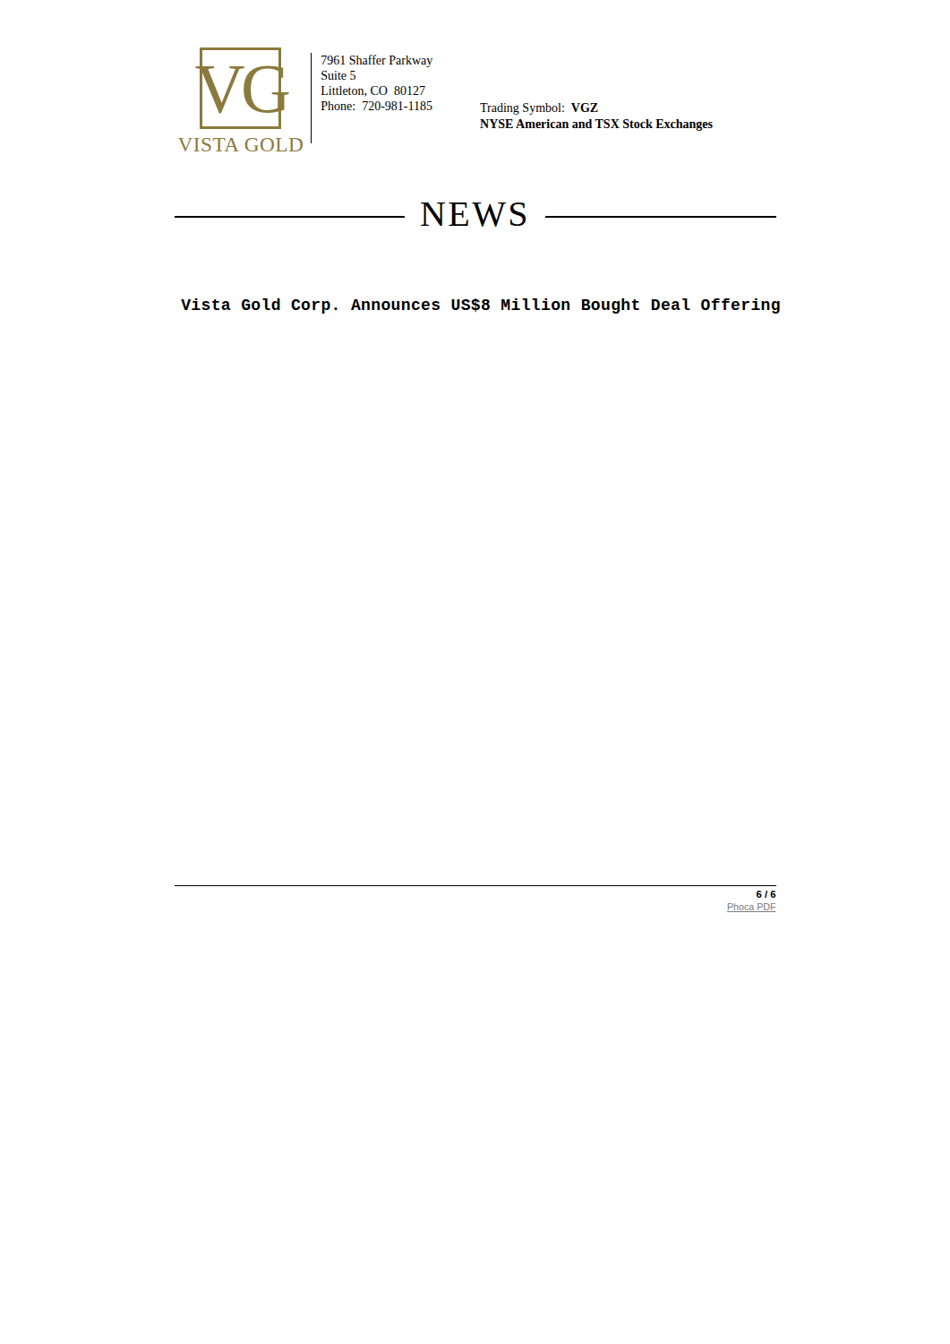VG
VISTA GOLD
7961 Shaffer Parkway
Suite 5
Littleton, CO 80127
Phone: 720-981-1185
Trading Symbol: VGZ
NYSE American and TSX Stock Exchanges
NEWS
Vista Gold Corp. Announces US$8 Million Bought Deal Offering
6 / 6
Phoca PDF